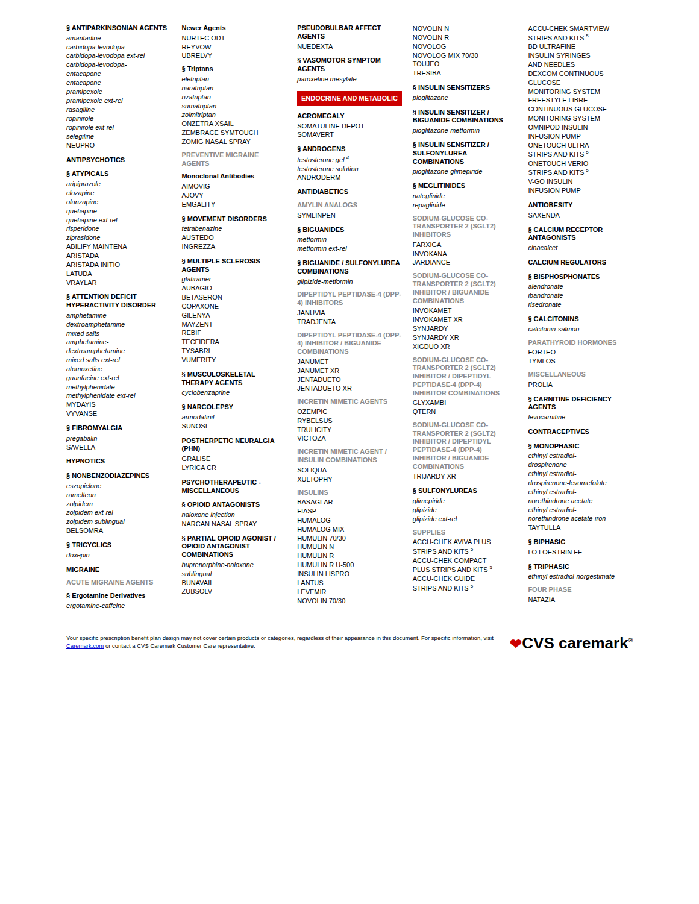§ ANTIPARKINSONIAN AGENTS
amantadine
carbidopa-levodopa
carbidopa-levodopa ext-rel
carbidopa-levodopa-
entacapone
entacapone
pramipexole
pramipexole ext-rel
rasagiline
ropinirole
ropinirole ext-rel
selegiline
NEUPRO
ANTIPSYCHOTICS
§ ATYPICALS
aripiprazole
clozapine
olanzapine
quetiapine
quetiapine ext-rel
risperidone
ziprasidone
ABILIFY MAINTENA
ARISTADA
ARISTADA INITIO
LATUDA
VRAYLAR
§ ATTENTION DEFICIT HYPERACTIVITY DISORDER
amphetamine-
dextroamphetamine
mixed salts
amphetamine-
dextroamphetamine
mixed salts ext-rel
atomoxetine
guanfacine ext-rel
methylphenidate
methylphenidate ext-rel
MYDAYIS
VYVANSE
§ FIBROMYALGIA
pregabalin
SAVELLA
HYPNOTICS
§ NONBENZODIAZEPINES
eszopiclone
ramelteon
zolpidem
zolpidem ext-rel
zolpidem sublingual
BELSOMRA
§ TRICYCLICS
doxepin
MIGRAINE
ACUTE MIGRAINE AGENTS
§ Ergotamine Derivatives
ergotamine-caffeine
Newer Agents
NURTEC ODT
REYVOW
UBRELVY
§ Triptans
eletriptan
naratriptan
rizatriptan
sumatriptan
zolmitriptan
ONZETRA XSAIL
ZEMBRACE SYMTOUCH
ZOMIG NASAL SPRAY
PREVENTIVE MIGRAINE AGENTS
Monoclonal Antibodies
AIMOVIG
AJOVY
EMGALITY
§ MOVEMENT DISORDERS
tetrabenazine
AUSTEDO
INGREZZA
§ MULTIPLE SCLEROSIS AGENTS
glatiramer
AUBAGIO
BETASERON
COPAXONE
GILENYA
MAYZENT
REBIF
TECFIDERA
TYSABRI
VUMERITY
§ MUSCULOSKELETAL THERAPY AGENTS
cyclobenzaprine
§ NARCOLEPSY
armodafinil
SUNOSI
POSTHERPETIC NEURALGIA (PHN)
GRALISE
LYRICA CR
PSYCHOTHERAPEUTIC - MISCELLANEOUS
§ OPIOID ANTAGONISTS
naloxone injection
NARCAN NASAL SPRAY
§ PARTIAL OPIOID AGONIST / OPIOID ANTAGONIST COMBINATIONS
buprenorphine-naloxone
sublingual
BUNAVAIL
ZUBSOLV
PSEUDOBULBAR AFFECT AGENTS
NUEDEXTA
§ VASOMOTOR SYMPTOM AGENTS
paroxetine mesylate
ENDOCRINE AND METABOLIC
ACROMEGALY
SOMATULINE DEPOT
SOMAVERT
§ ANDROGENS
testosterone gel 4
testosterone solution
ANDRODERM
ANTIDIABETICS
AMYLIN ANALOGS
SYMLINPEN
§ BIGUANIDES
metformin
metformin ext-rel
§ BIGUANIDE / SULFONYLUREA COMBINATIONS
glipizide-metformin
DIPEPTIDYL PEPTIDASE-4 (DPP-4) INHIBITORS
JANUVIA
TRADJENTA
DIPEPTIDYL PEPTIDASE-4 (DPP-4) INHIBITOR / BIGUANIDE COMBINATIONS
JANUMET
JANUMET XR
JENTADUETO
JENTADUETO XR
INCRETIN MIMETIC AGENTS
OZEMPIC
RYBELSUS
TRULICITY
VICTOZA
INCRETIN MIMETIC AGENT / INSULIN COMBINATIONS
SOLIQUA
XULTOPHY
INSULINS
BASAGLAR
FIASP
HUMALOG
HUMALOG MIX
HUMULIN 70/30
HUMULIN N
HUMULIN R
HUMULIN R U-500
INSULIN LISPRO
LANTUS
LEVEMIR
NOVOLIN 70/30
NOVOLIN N
NOVOLIN R
NOVOLOG
NOVOLOG MIX 70/30
TOUJEO
TRESIBA
§ INSULIN SENSITIZERS
pioglitazone
§ INSULIN SENSITIZER / BIGUANIDE COMBINATIONS
pioglitazone-metformin
§ INSULIN SENSITIZER / SULFONYLUREA COMBINATIONS
pioglitazone-glimepiride
§ MEGLITINIDES
nateglinide
repaglinide
SODIUM-GLUCOSE CO-TRANSPORTER 2 (SGLT2) INHIBITORS
FARXIGA
INVOKANA
JARDIANCE
SODIUM-GLUCOSE CO-TRANSPORTER 2 (SGLT2) INHIBITOR / BIGUANIDE COMBINATIONS
INVOKAMET
INVOKAMET XR
SYNJARDY
SYNJARDY XR
XIGDUO XR
SODIUM-GLUCOSE CO-TRANSPORTER 2 (SGLT2) INHIBITOR / DIPEPTIDYL PEPTIDASE-4 (DPP-4) INHIBITOR COMBINATIONS
GLYXAMBI
QTERN
SODIUM-GLUCOSE CO-TRANSPORTER 2 (SGLT2) INHIBITOR / DIPEPTIDYL PEPTIDASE-4 (DPP-4) INHIBITOR / BIGUANIDE COMBINATIONS
TRIJARDY XR
§ SULFONYLUREAS
glimepiride
glipizide
glipizide ext-rel
SUPPLIES
ACCU-CHEK AVIVA PLUS
STRIPS AND KITS 5
ACCU-CHEK COMPACT
PLUS STRIPS AND KITS 5
ACCU-CHEK GUIDE
STRIPS AND KITS 5
ACCU-CHEK SMARTVIEW
STRIPS AND KITS 5
BD ULTRAFINE
INSULIN SYRINGES
AND NEEDLES
DEXCOM CONTINUOUS
GLUCOSE
MONITORING SYSTEM
FREESTYLE LIBRE
CONTINUOUS GLUCOSE
MONITORING SYSTEM
OMNIPOD INSULIN
INFUSION PUMP
ONETOUCH ULTRA
STRIPS AND KITS 5
ONETOUCH VERIO
STRIPS AND KITS 5
V-GO INSULIN
INFUSION PUMP
ANTIOBESITY
SAXENDA
§ CALCIUM RECEPTOR ANTAGONISTS
cinacalcet
CALCIUM REGULATORS
§ BISPHOSPHONATES
alendronate
ibandronate
risedronate
§ CALCITONINS
calcitonin-salmon
PARATHYROID HORMONES
FORTEO
TYMLOS
MISCELLANEOUS
PROLIA
§ CARNITINE DEFICIENCY AGENTS
levocarnitine
CONTRACEPTIVES
§ MONOPHASIC
ethinyl estradiol-
drospirenone
ethinyl estradiol-
drospirenone-levomefolate
ethinyl estradiol-
norethindrone acetate
ethinyl estradiol-
norethindrone acetate-iron
TAYTULLA
§ BIPHASIC
LO LOESTRIN FE
§ TRIPHASIC
ethinyl estradiol-norgestimate
FOUR PHASE
NATAZIA
Your specific prescription benefit plan design may not cover certain products or categories, regardless of their appearance in this document. For specific information, visit Caremark.com or contact a CVS Caremark Customer Care representative.
❤CVS caremark®